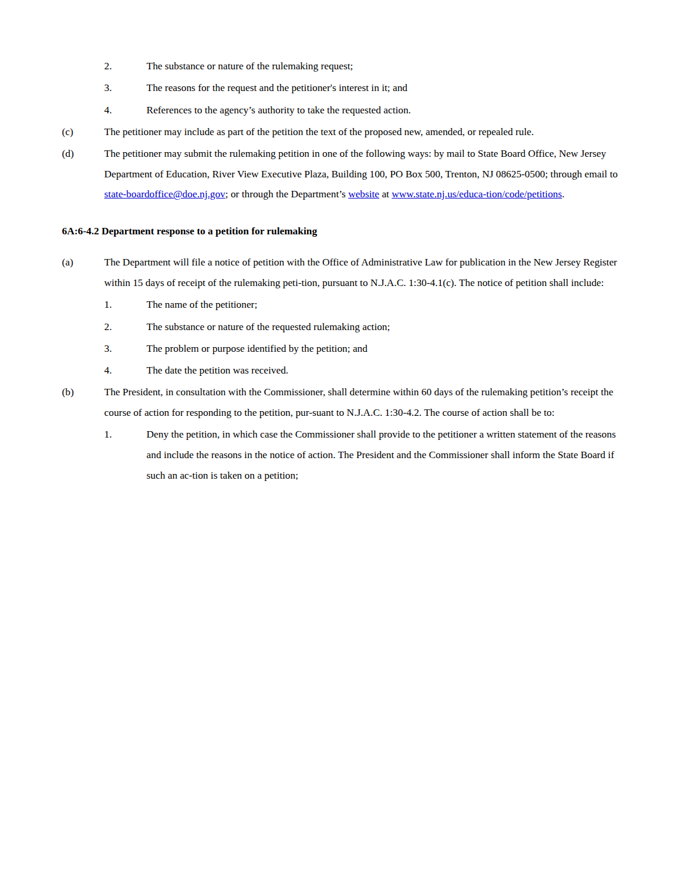2. The substance or nature of the rulemaking request;
3. The reasons for the request and the petitioner's interest in it; and
4. References to the agency’s authority to take the requested action.
(c) The petitioner may include as part of the petition the text of the proposed new, amended, or repealed rule.
(d) The petitioner may submit the rulemaking petition in one of the following ways: by mail to State Board Office, New Jersey Department of Education, River View Executive Plaza, Building 100, PO Box 500, Trenton, NJ 08625-0500; through email to state-boardoffice@doe.nj.gov; or through the Department’s website at www.state.nj.us/educa-tion/code/petitions.
6A:6-4.2 Department response to a petition for rulemaking
(a) The Department will file a notice of petition with the Office of Administrative Law for publication in the New Jersey Register within 15 days of receipt of the rulemaking peti-tion, pursuant to N.J.A.C. 1:30-4.1(c). The notice of petition shall include:
1. The name of the petitioner;
2. The substance or nature of the requested rulemaking action;
3. The problem or purpose identified by the petition; and
4. The date the petition was received.
(b) The President, in consultation with the Commissioner, shall determine within 60 days of the rulemaking petition’s receipt the course of action for responding to the petition, pur-suant to N.J.A.C. 1:30-4.2. The course of action shall be to:
1. Deny the petition, in which case the Commissioner shall provide to the petitioner a written statement of the reasons and include the reasons in the notice of action. The President and the Commissioner shall inform the State Board if such an ac-tion is taken on a petition;